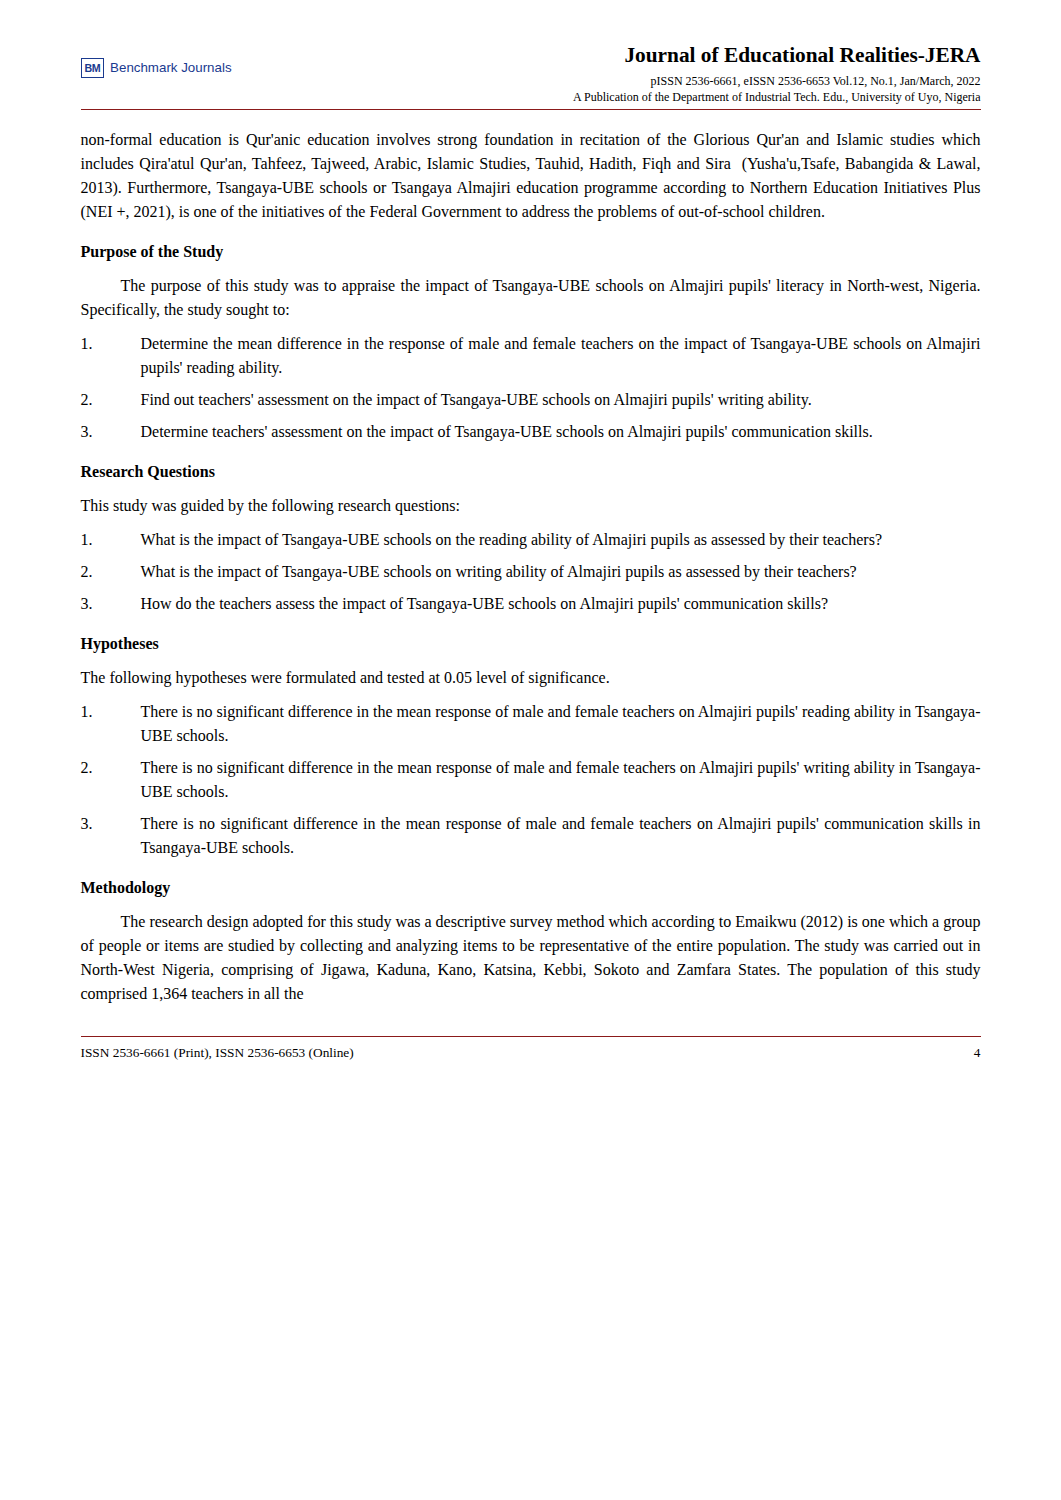BM Benchmark Journals
Journal of Educational Realities-JERA
pISSN 2536-6661, eISSN 2536-6653 Vol.12, No.1, Jan/March, 2022
A Publication of the Department of Industrial Tech. Edu., University of Uyo, Nigeria
non-formal education is Qur'anic education involves strong foundation in recitation of the Glorious Qur'an and Islamic studies which includes Qira'atul Qur'an, Tahfeez, Tajweed, Arabic, Islamic Studies, Tauhid, Hadith, Fiqh and Sira (Yusha'u,Tsafe, Babangida & Lawal, 2013). Furthermore, Tsangaya-UBE schools or Tsangaya Almajiri education programme according to Northern Education Initiatives Plus (NEI +, 2021), is one of the initiatives of the Federal Government to address the problems of out-of-school children.
Purpose of the Study
The purpose of this study was to appraise the impact of Tsangaya-UBE schools on Almajiri pupils' literacy in North-west, Nigeria. Specifically, the study sought to:
Determine the mean difference in the response of male and female teachers on the impact of Tsangaya-UBE schools on Almajiri pupils' reading ability.
Find out teachers' assessment on the impact of Tsangaya-UBE schools on Almajiri pupils' writing ability.
Determine teachers' assessment on the impact of Tsangaya-UBE schools on Almajiri pupils' communication skills.
Research Questions
This study was guided by the following research questions:
What is the impact of Tsangaya-UBE schools on the reading ability of Almajiri pupils as assessed by their teachers?
What is the impact of Tsangaya-UBE schools on writing ability of Almajiri pupils as assessed by their teachers?
How do the teachers assess the impact of Tsangaya-UBE schools on Almajiri pupils' communication skills?
Hypotheses
The following hypotheses were formulated and tested at 0.05 level of significance.
There is no significant difference in the mean response of male and female teachers on Almajiri pupils' reading ability in Tsangaya-UBE schools.
There is no significant difference in the mean response of male and female teachers on Almajiri pupils' writing ability in Tsangaya-UBE schools.
There is no significant difference in the mean response of male and female teachers on Almajiri pupils' communication skills in Tsangaya-UBE schools.
Methodology
The research design adopted for this study was a descriptive survey method which according to Emaikwu (2012) is one which a group of people or items are studied by collecting and analyzing items to be representative of the entire population. The study was carried out in North-West Nigeria, comprising of Jigawa, Kaduna, Kano, Katsina, Kebbi, Sokoto and Zamfara States. The population of this study comprised 1,364 teachers in all the
ISSN 2536-6661 (Print), ISSN 2536-6653 (Online) 4